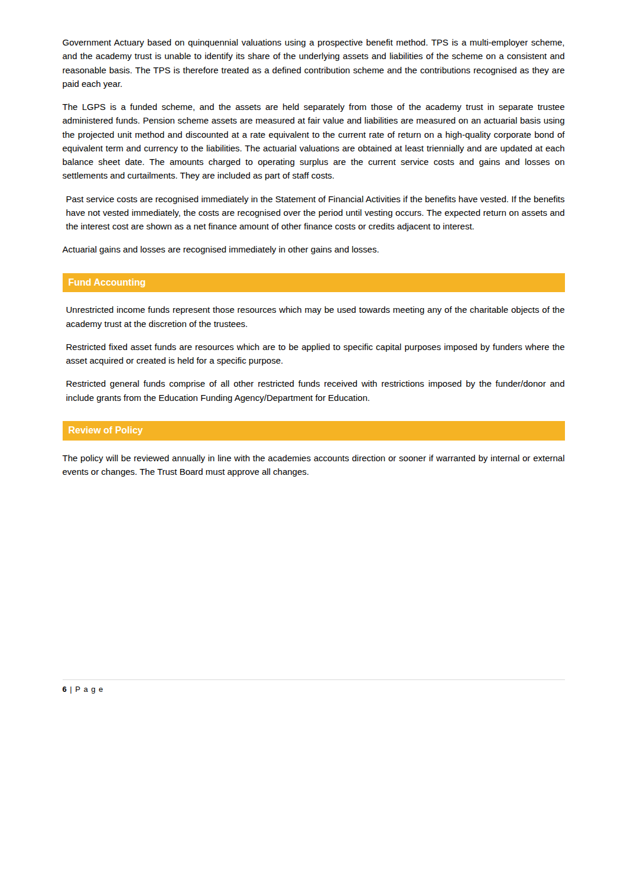Government Actuary based on quinquennial valuations using a prospective benefit method. TPS is a multi-employer scheme, and the academy trust is unable to identify its share of the underlying assets and liabilities of the scheme on a consistent and reasonable basis. The TPS is therefore treated as a defined contribution scheme and the contributions recognised as they are paid each year.
The LGPS is a funded scheme, and the assets are held separately from those of the academy trust in separate trustee administered funds. Pension scheme assets are measured at fair value and liabilities are measured on an actuarial basis using the projected unit method and discounted at a rate equivalent to the current rate of return on a high-quality corporate bond of equivalent term and currency to the liabilities. The actuarial valuations are obtained at least triennially and are updated at each balance sheet date. The amounts charged to operating surplus are the current service costs and gains and losses on settlements and curtailments. They are included as part of staff costs.
Past service costs are recognised immediately in the Statement of Financial Activities if the benefits have vested. If the benefits have not vested immediately, the costs are recognised over the period until vesting occurs. The expected return on assets and the interest cost are shown as a net finance amount of other finance costs or credits adjacent to interest.
Actuarial gains and losses are recognised immediately in other gains and losses.
Fund Accounting
Unrestricted income funds represent those resources which may be used towards meeting any of the charitable objects of the academy trust at the discretion of the trustees.
Restricted fixed asset funds are resources which are to be applied to specific capital purposes imposed by funders where the asset acquired or created is held for a specific purpose.
Restricted general funds comprise of all other restricted funds received with restrictions imposed by the funder/donor and include grants from the Education Funding Agency/Department for Education.
Review of Policy
The policy will be reviewed annually in line with the academies accounts direction or sooner if warranted by internal or external events or changes. The Trust Board must approve all changes.
6 | P a g e